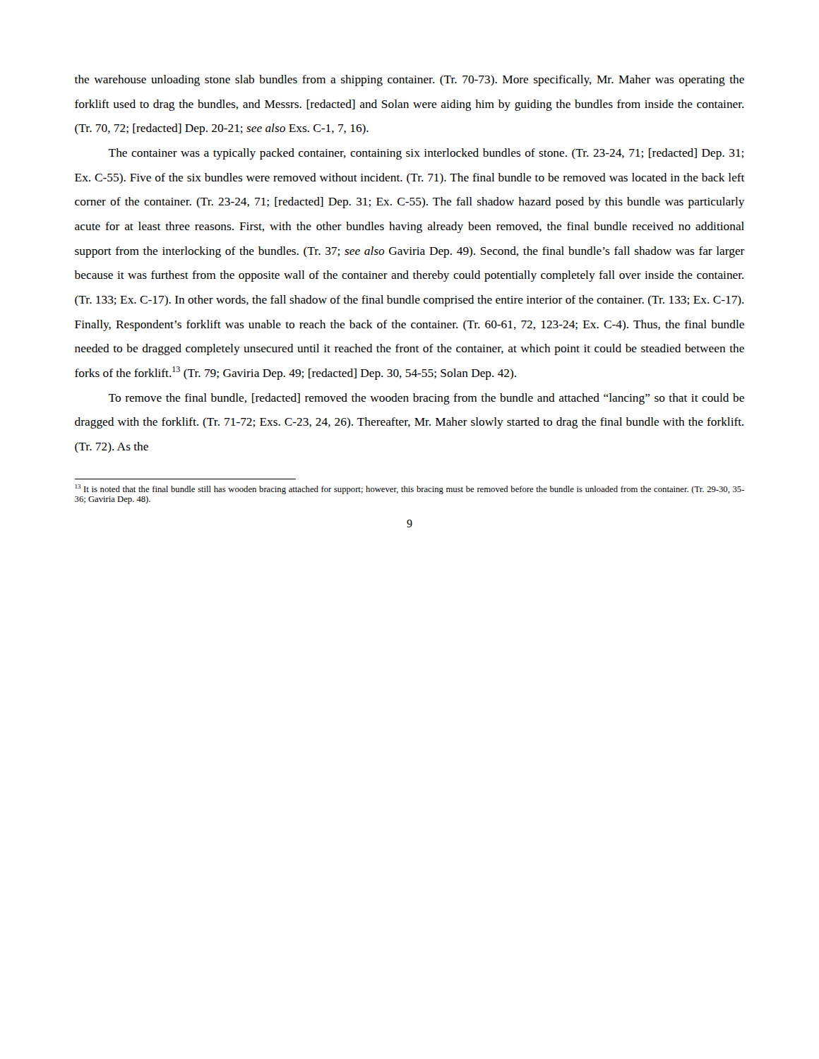the warehouse unloading stone slab bundles from a shipping container. (Tr. 70-73). More specifically, Mr. Maher was operating the forklift used to drag the bundles, and Messrs. [redacted] and Solan were aiding him by guiding the bundles from inside the container. (Tr. 70, 72; [redacted] Dep. 20-21; see also Exs. C-1, 7, 16).
The container was a typically packed container, containing six interlocked bundles of stone. (Tr. 23-24, 71; [redacted] Dep. 31; Ex. C-55). Five of the six bundles were removed without incident. (Tr. 71). The final bundle to be removed was located in the back left corner of the container. (Tr. 23-24, 71; [redacted] Dep. 31; Ex. C-55). The fall shadow hazard posed by this bundle was particularly acute for at least three reasons. First, with the other bundles having already been removed, the final bundle received no additional support from the interlocking of the bundles. (Tr. 37; see also Gaviria Dep. 49). Second, the final bundle’s fall shadow was far larger because it was furthest from the opposite wall of the container and thereby could potentially completely fall over inside the container. (Tr. 133; Ex. C-17). In other words, the fall shadow of the final bundle comprised the entire interior of the container. (Tr. 133; Ex. C-17). Finally, Respondent’s forklift was unable to reach the back of the container. (Tr. 60-61, 72, 123-24; Ex. C-4). Thus, the final bundle needed to be dragged completely unsecured until it reached the front of the container, at which point it could be steadied between the forks of the forklift.13 (Tr. 79; Gaviria Dep. 49; [redacted] Dep. 30, 54-55; Solan Dep. 42).
To remove the final bundle, [redacted] removed the wooden bracing from the bundle and attached “lancing” so that it could be dragged with the forklift. (Tr. 71-72; Exs. C-23, 24, 26). Thereafter, Mr. Maher slowly started to drag the final bundle with the forklift. (Tr. 72). As the
13 It is noted that the final bundle still has wooden bracing attached for support; however, this bracing must be removed before the bundle is unloaded from the container. (Tr. 29-30, 35-36; Gaviria Dep. 48).
9